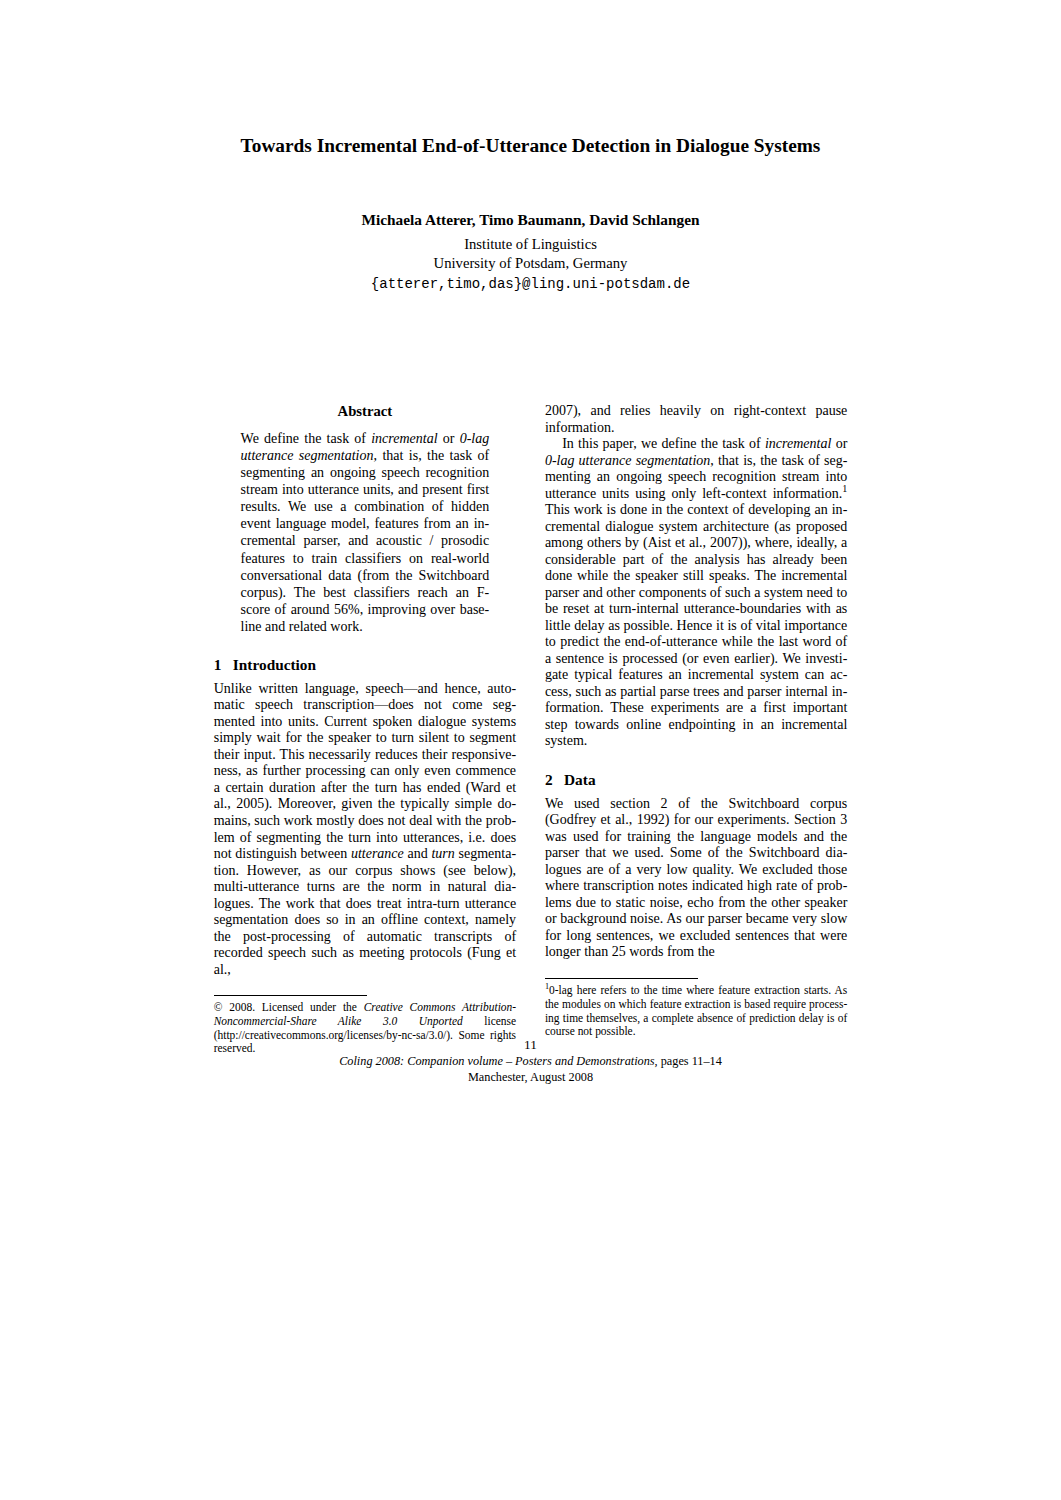Towards Incremental End-of-Utterance Detection in Dialogue Systems
Michaela Atterer, Timo Baumann, David Schlangen
Institute of Linguistics
University of Potsdam, Germany
{atterer,timo,das}@ling.uni-potsdam.de
Abstract
We define the task of incremental or 0-lag utterance segmentation, that is, the task of segmenting an ongoing speech recognition stream into utterance units, and present first results. We use a combination of hidden event language model, features from an incremental parser, and acoustic / prosodic features to train classifiers on real-world conversational data (from the Switchboard corpus). The best classifiers reach an F-score of around 56%, improving over baseline and related work.
1 Introduction
Unlike written language, speech—and hence, automatic speech transcription—does not come segmented into units. Current spoken dialogue systems simply wait for the speaker to turn silent to segment their input. This necessarily reduces their responsiveness, as further processing can only even commence a certain duration after the turn has ended (Ward et al., 2005). Moreover, given the typically simple domains, such work mostly does not deal with the problem of segmenting the turn into utterances, i.e. does not distinguish between utterance and turn segmentation. However, as our corpus shows (see below), multi-utterance turns are the norm in natural dialogues. The work that does treat intra-turn utterance segmentation does so in an offline context, namely the post-processing of automatic transcripts of recorded speech such as meeting protocols (Fung et al.,
© 2008. Licensed under the Creative Commons Attribution-Noncommercial-Share Alike 3.0 Unported license (http://creativecommons.org/licenses/by-nc-sa/3.0/). Some rights reserved.
2007), and relies heavily on right-context pause information.
In this paper, we define the task of incremental or 0-lag utterance segmentation, that is, the task of segmenting an ongoing speech recognition stream into utterance units using only left-context information.1 This work is done in the context of developing an incremental dialogue system architecture (as proposed among others by (Aist et al., 2007)), where, ideally, a considerable part of the analysis has already been done while the speaker still speaks. The incremental parser and other components of such a system need to be reset at turn-internal utterance-boundaries with as little delay as possible. Hence it is of vital importance to predict the end-of-utterance while the last word of a sentence is processed (or even earlier). We investigate typical features an incremental system can access, such as partial parse trees and parser internal information. These experiments are a first important step towards online endpointing in an incremental system.
2 Data
We used section 2 of the Switchboard corpus (Godfrey et al., 1992) for our experiments. Section 3 was used for training the language models and the parser that we used. Some of the Switchboard dialogues are of a very low quality. We excluded those where transcription notes indicated high rate of problems due to static noise, echo from the other speaker or background noise. As our parser became very slow for long sentences, we excluded sentences that were longer than 25 words from the
10-lag here refers to the time where feature extraction starts. As the modules on which feature extraction is based require processing time themselves, a complete absence of prediction delay is of course not possible.
11
Coling 2008: Companion volume – Posters and Demonstrations, pages 11–14
Manchester, August 2008